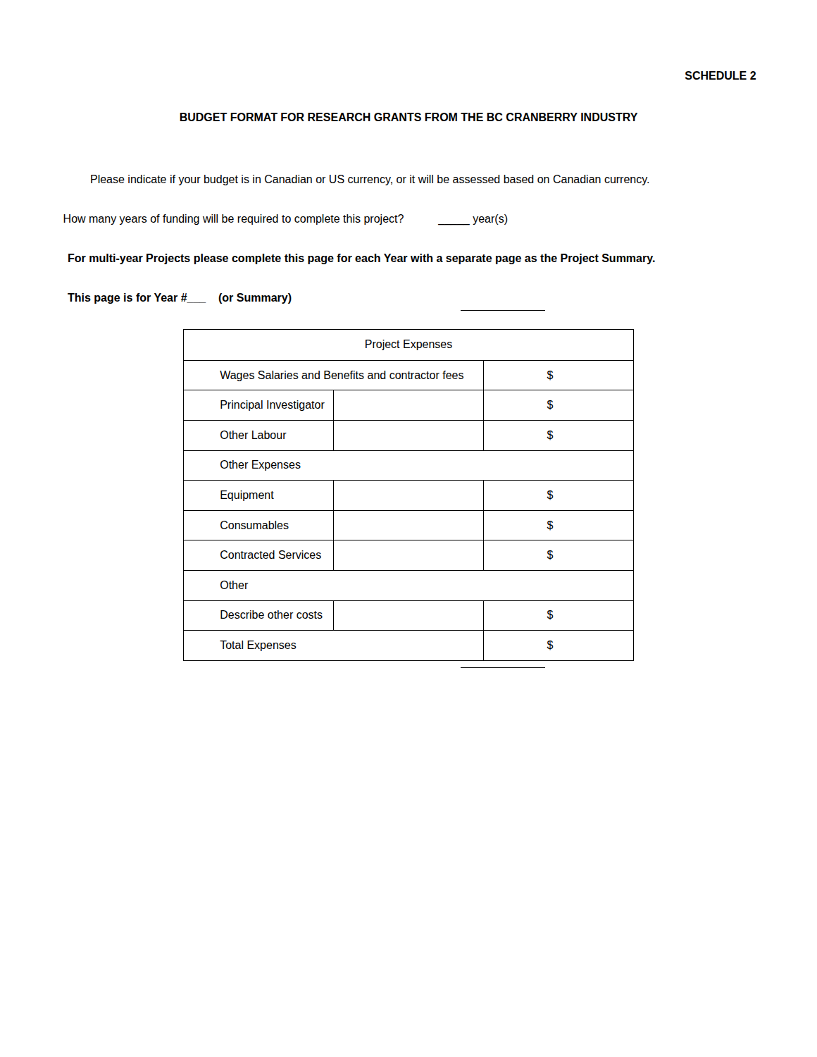SCHEDULE 2
BUDGET FORMAT FOR RESEARCH GRANTS FROM THE BC CRANBERRY INDUSTRY
Please indicate if your budget is in Canadian or US currency, or it will be assessed based on Canadian currency.
How many years of funding will be required to complete this project? _____ year(s)
For multi-year Projects please complete this page for each Year with a separate page as the Project Summary.
This page is for Year #___ (or Summary)
| Project Expenses |
| Wages Salaries and Benefits and contractor fees | $ |
| Principal Investigator | | $ |
| Other Labour | | $ |
| Other Expenses |
| Equipment | | $ |
| Consumables | | $ |
| Contracted Services | | $ |
| Other |
| Describe other costs | | $ |
| Total Expenses | $ |